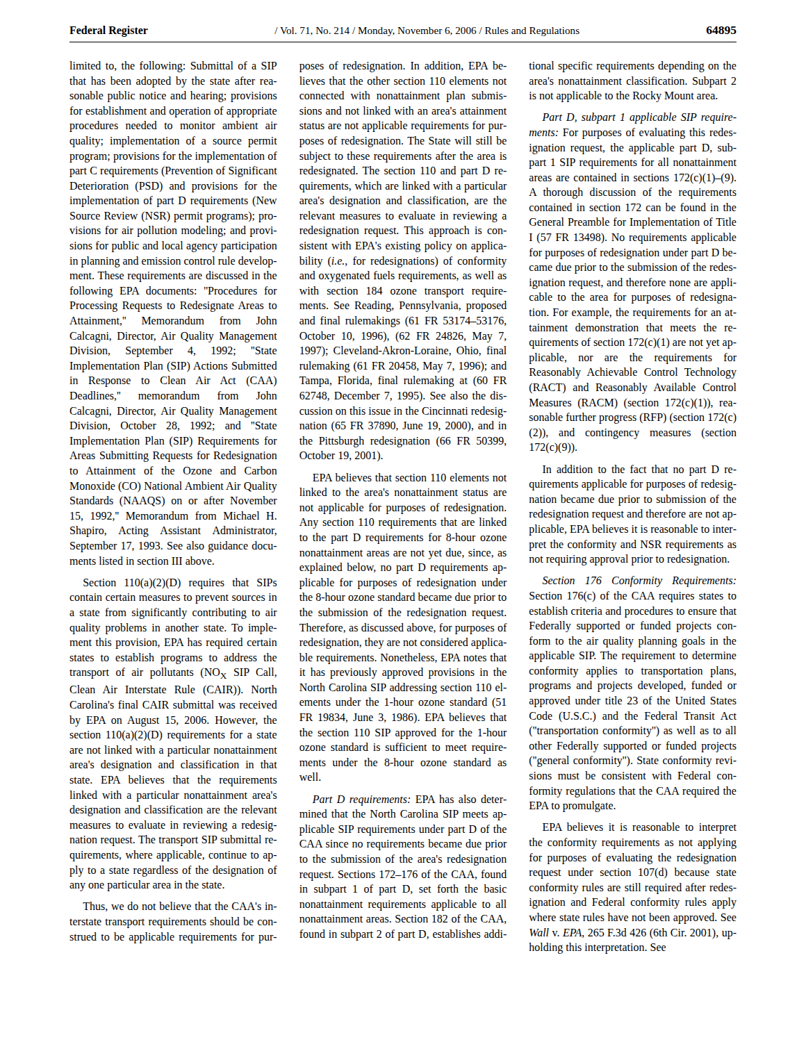Federal Register
/ Vol. 71, No. 214 / Monday, November 6, 2006 / Rules and Regulations
64895
limited to, the following: Submittal of a SIP that has been adopted by the state after reasonable public notice and hearing; provisions for establishment and operation of appropriate procedures needed to monitor ambient air quality; implementation of a source permit program; provisions for the implementation of part C requirements (Prevention of Significant Deterioration (PSD) and provisions for the implementation of part D requirements (New Source Review (NSR) permit programs); provisions for air pollution modeling; and provisions for public and local agency participation in planning and emission control rule development. These requirements are discussed in the following EPA documents: ''Procedures for Processing Requests to Redesignate Areas to Attainment,'' Memorandum from John Calcagni, Director, Air Quality Management Division, September 4, 1992; ''State Implementation Plan (SIP) Actions Submitted in Response to Clean Air Act (CAA) Deadlines,'' memorandum from John Calcagni, Director, Air Quality Management Division, October 28, 1992; and ''State Implementation Plan (SIP) Requirements for Areas Submitting Requests for Redesignation to Attainment of the Ozone and Carbon Monoxide (CO) National Ambient Air Quality Standards (NAAQS) on or after November 15, 1992,'' Memorandum from Michael H. Shapiro, Acting Assistant Administrator, September 17, 1993. See also guidance documents listed in section III above.
Section 110(a)(2)(D) requires that SIPs contain certain measures to prevent sources in a state from significantly contributing to air quality problems in another state. To implement this provision, EPA has required certain states to establish programs to address the transport of air pollutants (NOX SIP Call, Clean Air Interstate Rule (CAIR)). North Carolina's final CAIR submittal was received by EPA on August 15, 2006. However, the section 110(a)(2)(D) requirements for a state are not linked with a particular nonattainment area's designation and classification in that state. EPA believes that the requirements linked with a particular nonattainment area's designation and classification are the relevant measures to evaluate in reviewing a redesignation request. The transport SIP submittal requirements, where applicable, continue to apply to a state regardless of the designation of any one particular area in the state.
Thus, we do not believe that the CAA's interstate transport requirements should be construed to be applicable requirements for purposes of redesignation. In addition, EPA believes that the other section 110 elements not connected with nonattainment plan submissions and not linked with an area's attainment status are not applicable requirements for purposes of redesignation. The State will still be subject to these requirements after the area is redesignated. The section 110 and part D requirements, which are linked with a particular area's designation and classification, are the relevant measures to evaluate in reviewing a redesignation request. This approach is consistent with EPA's existing policy on applicability (i.e., for redesignations) of conformity and oxygenated fuels requirements, as well as with section 184 ozone transport requirements. See Reading, Pennsylvania, proposed and final rulemakings (61 FR 53174–53176, October 10, 1996), (62 FR 24826, May 7, 1997); Cleveland-Akron-Loraine, Ohio, final rulemaking (61 FR 20458, May 7, 1996); and Tampa, Florida, final rulemaking at (60 FR 62748, December 7, 1995). See also the discussion on this issue in the Cincinnati redesignation (65 FR 37890, June 19, 2000), and in the Pittsburgh redesignation (66 FR 50399, October 19, 2001).
EPA believes that section 110 elements not linked to the area's nonattainment status are not applicable for purposes of redesignation. Any section 110 requirements that are linked to the part D requirements for 8-hour ozone nonattainment areas are not yet due, since, as explained below, no part D requirements applicable for purposes of redesignation under the 8-hour ozone standard became due prior to the submission of the redesignation request. Therefore, as discussed above, for purposes of redesignation, they are not considered applicable requirements. Nonetheless, EPA notes that it has previously approved provisions in the North Carolina SIP addressing section 110 elements under the 1-hour ozone standard (51 FR 19834, June 3, 1986). EPA believes that the section 110 SIP approved for the 1-hour ozone standard is sufficient to meet requirements under the 8-hour ozone standard as well.
Part D requirements: EPA has also determined that the North Carolina SIP meets applicable SIP requirements under part D of the CAA since no requirements became due prior to the submission of the area's redesignation request. Sections 172–176 of the CAA, found in subpart 1 of part D, set forth the basic nonattainment requirements applicable to all nonattainment areas. Section 182 of the CAA, found in subpart 2 of part D, establishes additional specific requirements depending on the area's nonattainment classification. Subpart 2 is not applicable to the Rocky Mount area.
Part D, subpart 1 applicable SIP requirements: For purposes of evaluating this redesignation request, the applicable part D, subpart 1 SIP requirements for all nonattainment areas are contained in sections 172(c)(1)–(9). A thorough discussion of the requirements contained in section 172 can be found in the General Preamble for Implementation of Title I (57 FR 13498). No requirements applicable for purposes of redesignation under part D became due prior to the submission of the redesignation request, and therefore none are applicable to the area for purposes of redesignation. For example, the requirements for an attainment demonstration that meets the requirements of section 172(c)(1) are not yet applicable, nor are the requirements for Reasonably Achievable Control Technology (RACT) and Reasonably Available Control Measures (RACM) (section 172(c)(1)), reasonable further progress (RFP) (section 172(c)(2)), and contingency measures (section 172(c)(9)).
In addition to the fact that no part D requirements applicable for purposes of redesignation became due prior to submission of the redesignation request and therefore are not applicable, EPA believes it is reasonable to interpret the conformity and NSR requirements as not requiring approval prior to redesignation.
Section 176 Conformity Requirements: Section 176(c) of the CAA requires states to establish criteria and procedures to ensure that Federally supported or funded projects conform to the air quality planning goals in the applicable SIP. The requirement to determine conformity applies to transportation plans, programs and projects developed, funded or approved under title 23 of the United States Code (U.S.C.) and the Federal Transit Act (''transportation conformity'') as well as to all other Federally supported or funded projects (''general conformity''). State conformity revisions must be consistent with Federal conformity regulations that the CAA required the EPA to promulgate.
EPA believes it is reasonable to interpret the conformity requirements as not applying for purposes of evaluating the redesignation request under section 107(d) because state conformity rules are still required after redesignation and Federal conformity rules apply where state rules have not been approved. See Wall v. EPA, 265 F.3d 426 (6th Cir. 2001), upholding this interpretation. See